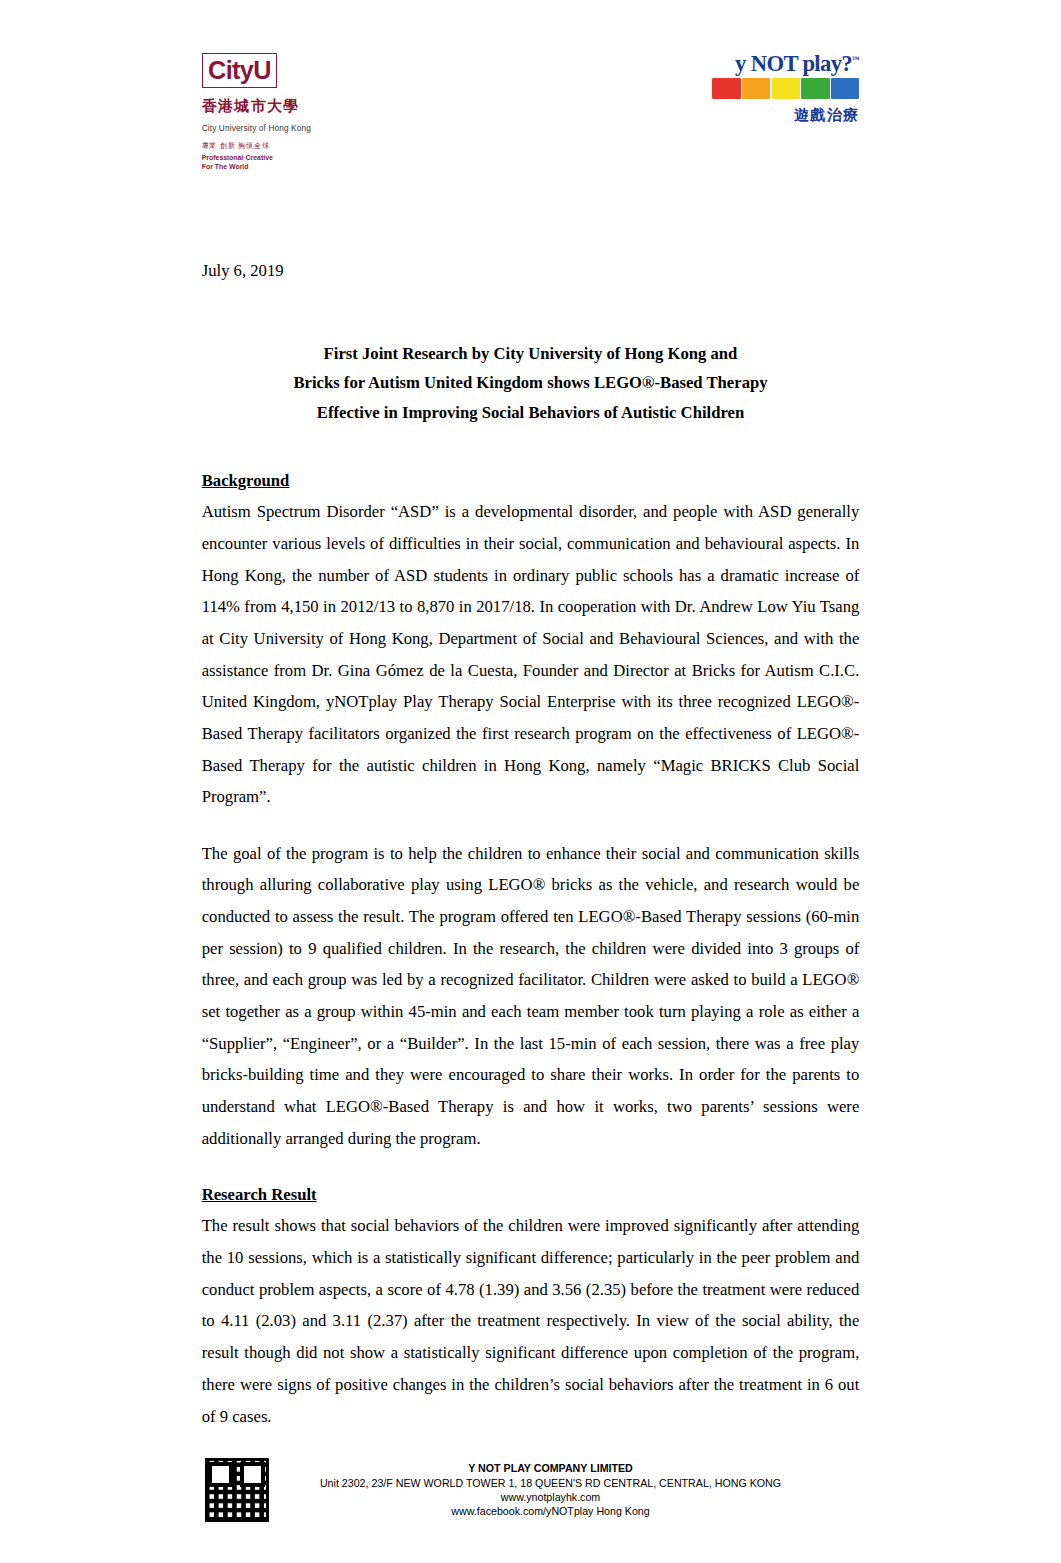CityU
香港城市大學
City University of Hong Kong
專業 創新 胸懷全球
Professional·Creative
For The World
y NOT play?™
遊戲治療
July 6, 2019
First Joint Research by City University of Hong Kong and
Bricks for Autism United Kingdom shows LEGO®-Based Therapy
Effective in Improving Social Behaviors of Autistic Children
Background
Autism Spectrum Disorder “ASD” is a developmental disorder, and people with ASD generally encounter various levels of difficulties in their social, communication and behavioural aspects. In Hong Kong, the number of ASD students in ordinary public schools has a dramatic increase of 114% from 4,150 in 2012/13 to 8,870 in 2017/18. In cooperation with Dr. Andrew Low Yiu Tsang at City University of Hong Kong, Department of Social and Behavioural Sciences, and with the assistance from Dr. Gina Gómez de la Cuesta, Founder and Director at Bricks for Autism C.I.C. United Kingdom, yNOTplay Play Therapy Social Enterprise with its three recognized LEGO®-Based Therapy facilitators organized the first research program on the effectiveness of LEGO®-Based Therapy for the autistic children in Hong Kong, namely “Magic BRICKS Club Social Program”.
The goal of the program is to help the children to enhance their social and communication skills through alluring collaborative play using LEGO® bricks as the vehicle, and research would be conducted to assess the result. The program offered ten LEGO®-Based Therapy sessions (60-min per session) to 9 qualified children. In the research, the children were divided into 3 groups of three, and each group was led by a recognized facilitator. Children were asked to build a LEGO® set together as a group within 45-min and each team member took turn playing a role as either a “Supplier”, “Engineer”, or a “Builder”. In the last 15-min of each session, there was a free play bricks-building time and they were encouraged to share their works. In order for the parents to understand what LEGO®-Based Therapy is and how it works, two parents’ sessions were additionally arranged during the program.
Research Result
The result shows that social behaviors of the children were improved significantly after attending the 10 sessions, which is a statistically significant difference; particularly in the peer problem and conduct problem aspects, a score of 4.78 (1.39) and 3.56 (2.35) before the treatment were reduced to 4.11 (2.03) and 3.11 (2.37) after the treatment respectively. In view of the social ability, the result though did not show a statistically significant difference upon completion of the program, there were signs of positive changes in the children’s social behaviors after the treatment in 6 out of 9 cases.
Y NOT PLAY COMPANY LIMITED
Unit 2302, 23/F NEW WORLD TOWER 1, 18 QUEEN'S RD CENTRAL, CENTRAL, HONG KONG
www.ynotplayhk.com
www.facebook.com/yNOTplay Hong Kong